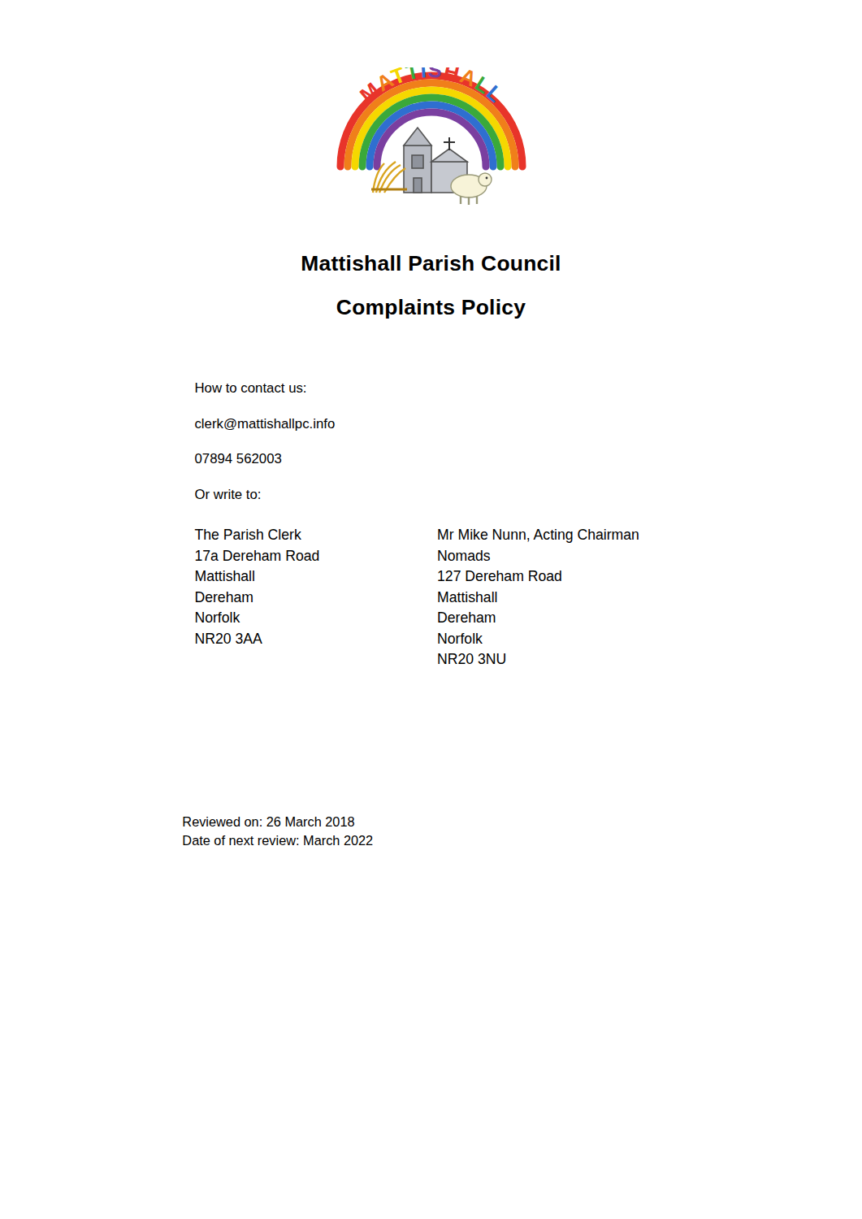MATTISHALL
Mattishall Parish Council
Complaints Policy
How to contact us:
clerk@mattishallpc.info
07894 562003
Or write to:
The Parish Clerk 17a Dereham Road Mattishall Dereham Norfolk NR20 3AA
Mr Mike Nunn, Acting Chairman Nomads 127 Dereham Road Mattishall Dereham Norfolk NR20 3NU
Reviewed on: 26 March 2018 Date of next review: March 2022